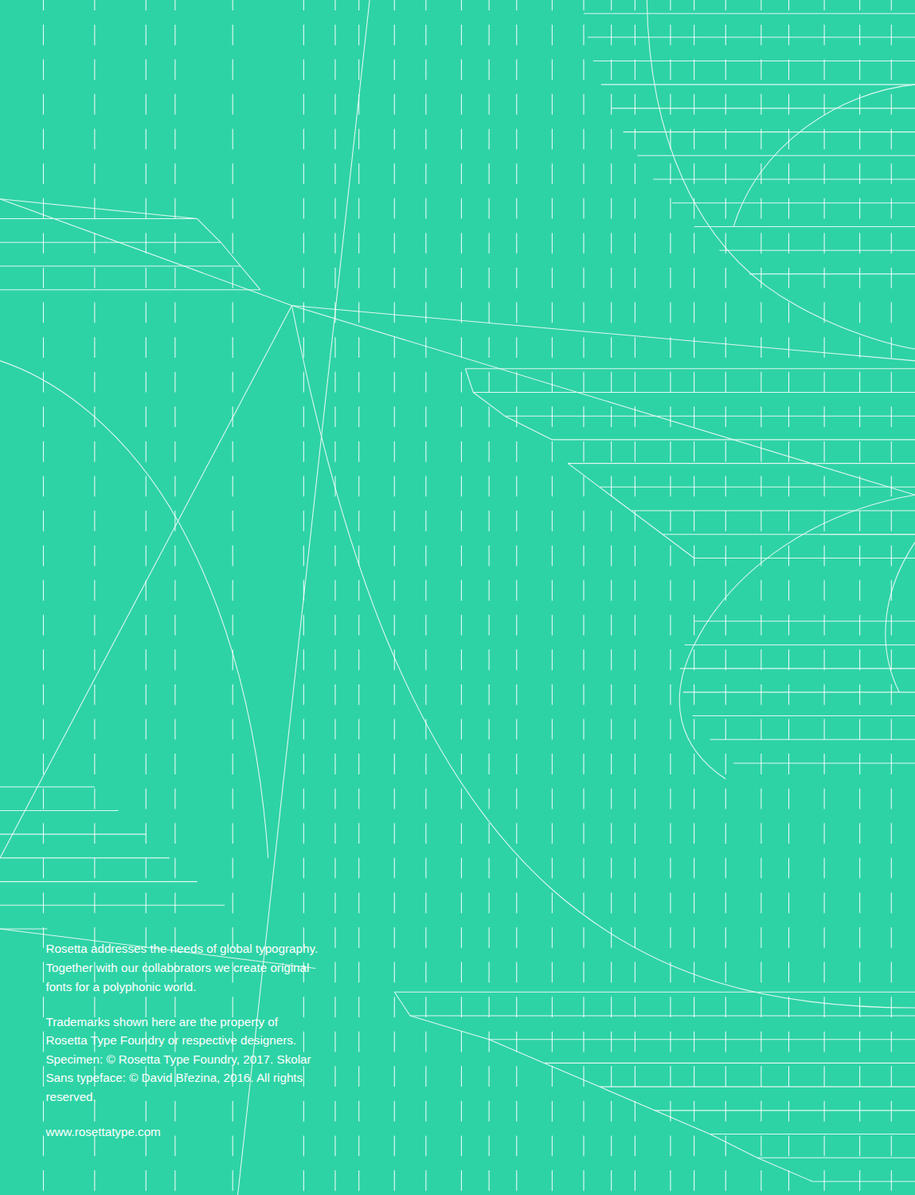Rosetta addresses the needs of global typography. Together with our collaborators we create original fonts for a polyphonic world.
Trademarks shown here are the property of Rosetta Type Foundry or respective designers. Specimen: © Rosetta Type Foundry, 2017. Skolar Sans typeface: © David Březina, 2016. All rights reserved.
www.rosettatype.com